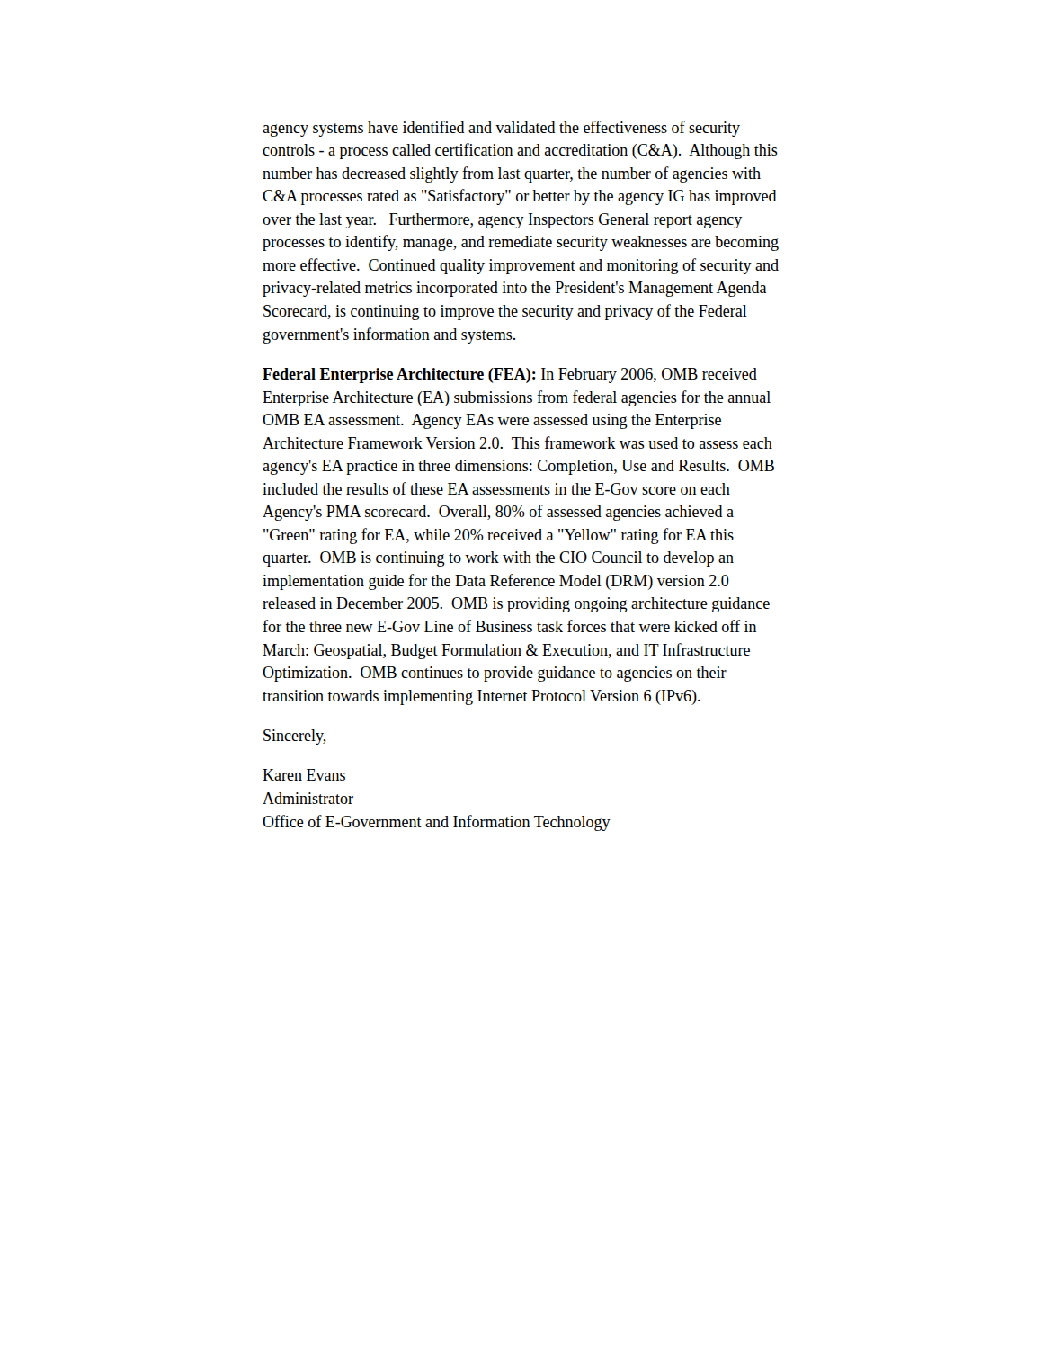agency systems have identified and validated the effectiveness of security controls - a process called certification and accreditation (C&A). Although this number has decreased slightly from last quarter, the number of agencies with C&A processes rated as "Satisfactory" or better by the agency IG has improved over the last year. Furthermore, agency Inspectors General report agency processes to identify, manage, and remediate security weaknesses are becoming more effective. Continued quality improvement and monitoring of security and privacy-related metrics incorporated into the President's Management Agenda Scorecard, is continuing to improve the security and privacy of the Federal government's information and systems.
Federal Enterprise Architecture (FEA): In February 2006, OMB received Enterprise Architecture (EA) submissions from federal agencies for the annual OMB EA assessment. Agency EAs were assessed using the Enterprise Architecture Framework Version 2.0. This framework was used to assess each agency's EA practice in three dimensions: Completion, Use and Results. OMB included the results of these EA assessments in the E-Gov score on each Agency's PMA scorecard. Overall, 80% of assessed agencies achieved a "Green" rating for EA, while 20% received a "Yellow" rating for EA this quarter. OMB is continuing to work with the CIO Council to develop an implementation guide for the Data Reference Model (DRM) version 2.0 released in December 2005. OMB is providing ongoing architecture guidance for the three new E-Gov Line of Business task forces that were kicked off in March: Geospatial, Budget Formulation & Execution, and IT Infrastructure Optimization. OMB continues to provide guidance to agencies on their transition towards implementing Internet Protocol Version 6 (IPv6).
Sincerely,
Karen Evans
Administrator
Office of E-Government and Information Technology